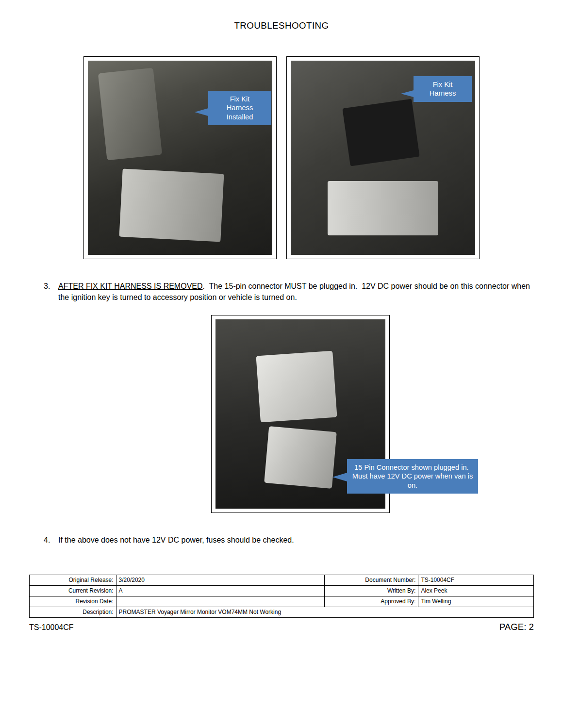TROUBLESHOOTING
Fix Kit
Harness
Installed
Fix Kit
Harness
3. AFTER FIX KIT HARNESS IS REMOVED. The 15-pin connector MUST be plugged in. 12V DC power should be on this connector when the ignition key is turned to accessory position or vehicle is turned on.
15 Pin Connector shown plugged in. Must have 12V DC power when van is on.
4. If the above does not have 12V DC power, fuses should be checked.
| Original Release: | 3/20/2020 | Document Number: | TS-10004CF |
| Current Revision: | A | Written By: | Alex Peek |
| Revision Date: | | Approved By: | Tim Welling |
| Description: | PROMASTER Voyager Mirror Monitor VOM74MM Not Working |
TS-10004CF PAGE: 2